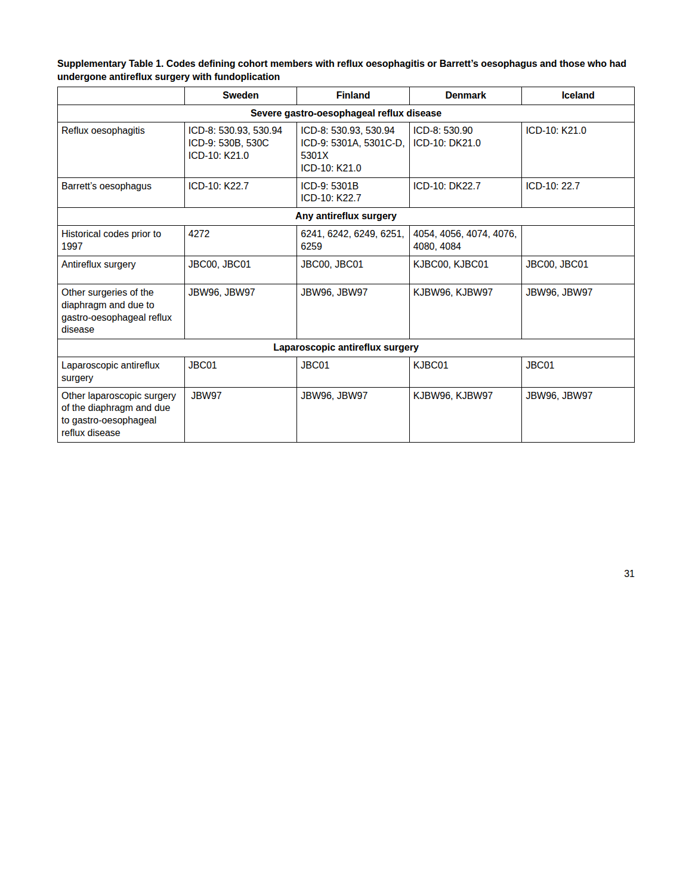Supplementary Table 1. Codes defining cohort members with reflux oesophagitis or Barrett’s oesophagus and those who had undergone antireflux surgery with fundoplication
| | Sweden | Finland | Denmark | Iceland |
| --- | --- | --- | --- | --- |
| Severe gastro-oesophageal reflux disease |
| Reflux oesophagitis | ICD-8: 530.93, 530.94 ICD-9: 530B, 530C ICD-10: K21.0 | ICD-8: 530.93, 530.94 ICD-9: 5301A, 5301C-D, 5301X ICD-10: K21.0 | ICD-8: 530.90 ICD-10: DK21.0 | ICD-10: K21.0 |
| Barrett’s oesophagus | ICD-10: K22.7 | ICD-9: 5301B ICD-10: K22.7 | ICD-10: DK22.7 | ICD-10: 22.7 |
| Any antireflux surgery |
| Historical codes prior to 1997 | 4272 | 6241, 6242, 6249, 6251, 6259 | 4054, 4056, 4074, 4076, 4080, 4084 | |
| Antireflux surgery | JBC00, JBC01 | JBC00, JBC01 | KJBC00, KJBC01 | JBC00, JBC01 |
| Other surgeries of the diaphragm and due to gastro-oesophageal reflux disease | JBW96, JBW97 | JBW96, JBW97 | KJBW96, KJBW97 | JBW96, JBW97 |
| Laparoscopic antireflux surgery |
| Laparoscopic antireflux surgery | JBC01 | JBC01 | KJBC01 | JBC01 |
| Other laparoscopic surgery of the diaphragm and due to gastro-oesophageal reflux disease | JBW97 | JBW96, JBW97 | KJBW96, KJBW97 | JBW96, JBW97 |
31